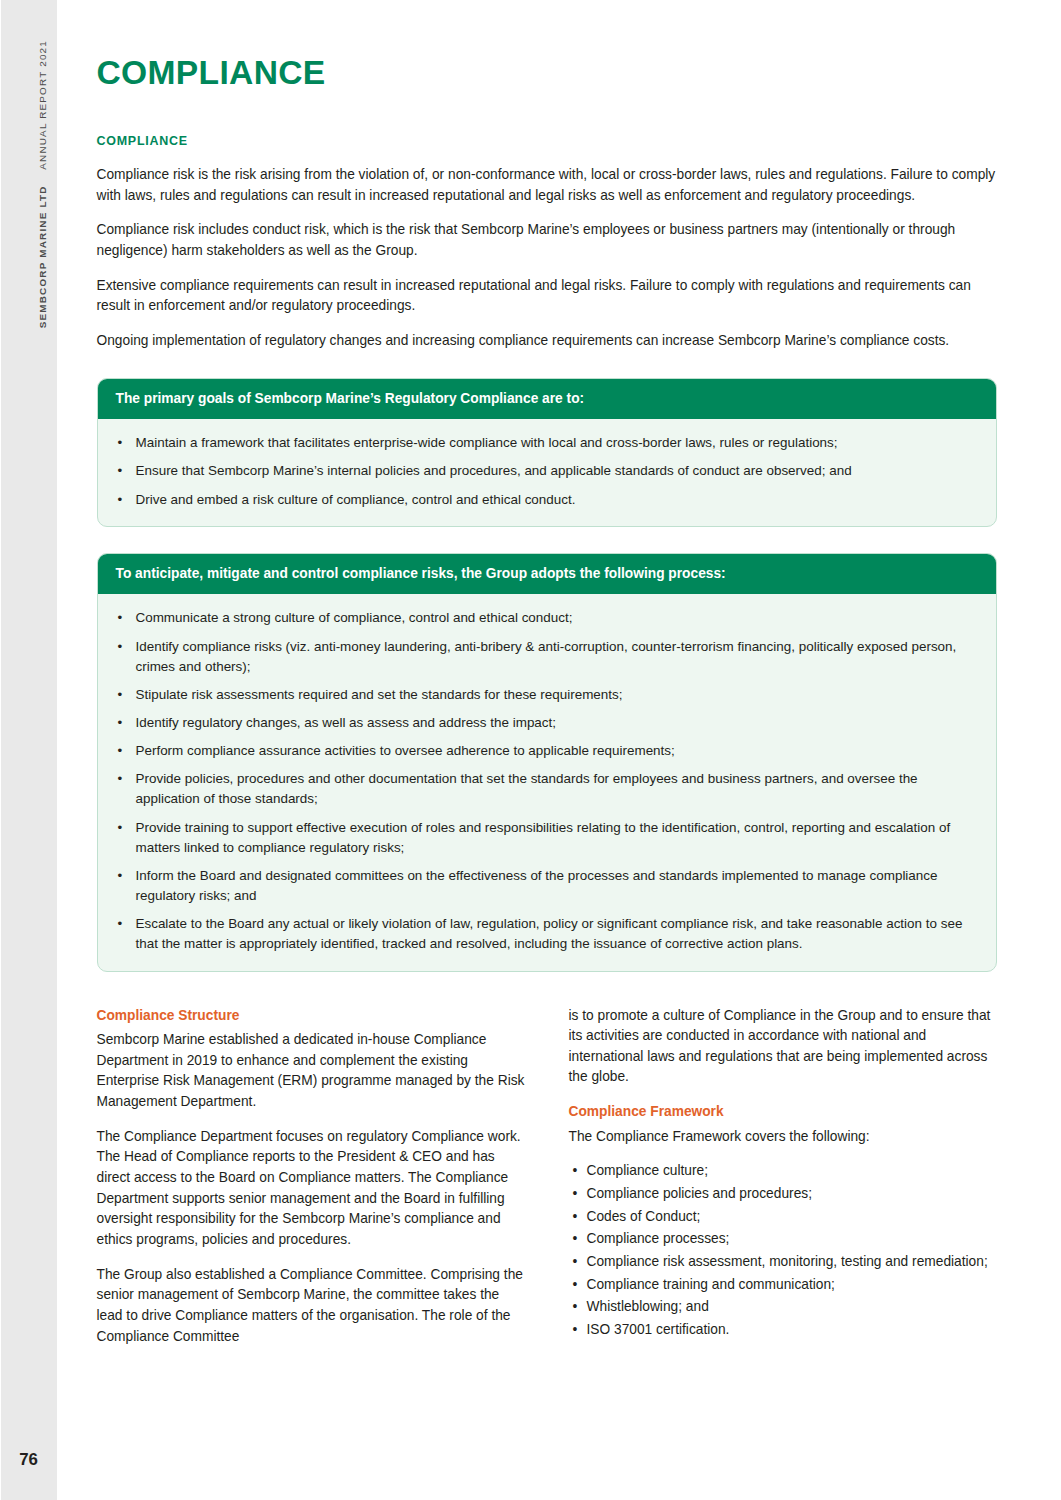SEMBCORP MARINE LTD ANNUAL REPORT 2021
76
COMPLIANCE
Compliance
Compliance risk is the risk arising from the violation of, or non-conformance with, local or cross-border laws, rules and regulations. Failure to comply with laws, rules and regulations can result in increased reputational and legal risks as well as enforcement and regulatory proceedings.
Compliance risk includes conduct risk, which is the risk that Sembcorp Marine’s employees or business partners may (intentionally or through negligence) harm stakeholders as well as the Group.
Extensive compliance requirements can result in increased reputational and legal risks. Failure to comply with regulations and requirements can result in enforcement and/or regulatory proceedings.
Ongoing implementation of regulatory changes and increasing compliance requirements can increase Sembcorp Marine’s compliance costs.
The primary goals of Sembcorp Marine’s Regulatory Compliance are to:
Maintain a framework that facilitates enterprise-wide compliance with local and cross-border laws, rules or regulations;
Ensure that Sembcorp Marine’s internal policies and procedures, and applicable standards of conduct are observed; and
Drive and embed a risk culture of compliance, control and ethical conduct.
To anticipate, mitigate and control compliance risks, the Group adopts the following process:
Communicate a strong culture of compliance, control and ethical conduct;
Identify compliance risks (viz. anti-money laundering, anti-bribery & anti-corruption, counter-terrorism financing, politically exposed person, crimes and others);
Stipulate risk assessments required and set the standards for these requirements;
Identify regulatory changes, as well as assess and address the impact;
Perform compliance assurance activities to oversee adherence to applicable requirements;
Provide policies, procedures and other documentation that set the standards for employees and business partners, and oversee the application of those standards;
Provide training to support effective execution of roles and responsibilities relating to the identification, control, reporting and escalation of matters linked to compliance regulatory risks;
Inform the Board and designated committees on the effectiveness of the processes and standards implemented to manage compliance regulatory risks; and
Escalate to the Board any actual or likely violation of law, regulation, policy or significant compliance risk, and take reasonable action to see that the matter is appropriately identified, tracked and resolved, including the issuance of corrective action plans.
Compliance Structure
Sembcorp Marine established a dedicated in-house Compliance Department in 2019 to enhance and complement the existing Enterprise Risk Management (ERM) programme managed by the Risk Management Department.
The Compliance Department focuses on regulatory Compliance work. The Head of Compliance reports to the President & CEO and has direct access to the Board on Compliance matters. The Compliance Department supports senior management and the Board in fulfilling oversight responsibility for the Sembcorp Marine’s compliance and ethics programs, policies and procedures.
The Group also established a Compliance Committee. Comprising the senior management of Sembcorp Marine, the committee takes the lead to drive Compliance matters of the organisation. The role of the Compliance Committee
is to promote a culture of Compliance in the Group and to ensure that its activities are conducted in accordance with national and international laws and regulations that are being implemented across the globe.
Compliance Framework
The Compliance Framework covers the following:
Compliance culture;
Compliance policies and procedures;
Codes of Conduct;
Compliance processes;
Compliance risk assessment, monitoring, testing and remediation;
Compliance training and communication;
Whistleblowing; and
ISO 37001 certification.